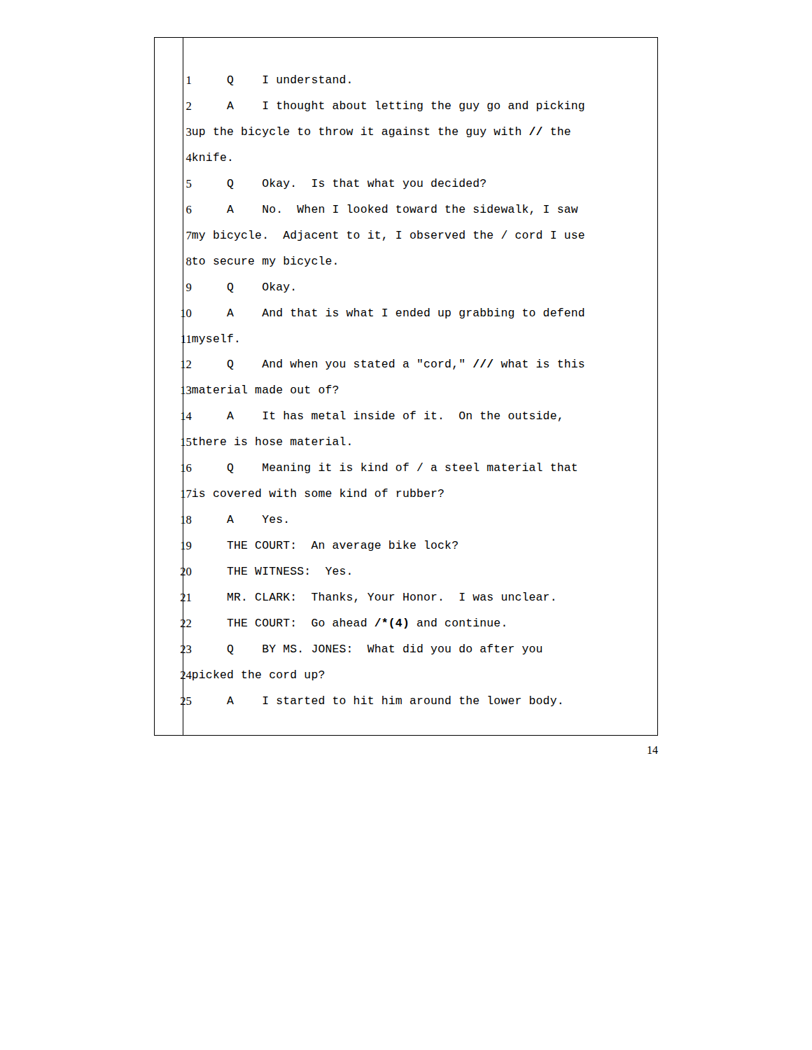| 1 | Q I understand. |
| 2 | A I thought about letting the guy go and picking |
| 3 | up the bicycle to throw it against the guy with // the |
| 4 | knife. |
| 5 | Q Okay. Is that what you decided? |
| 6 | A No. When I looked toward the sidewalk, I saw |
| 7 | my bicycle. Adjacent to it, I observed the / cord I use |
| 8 | to secure my bicycle. |
| 9 | Q Okay. |
| 10 | A And that is what I ended up grabbing to defend |
| 11 | myself. |
| 12 | Q And when you stated a "cord," /// what is this |
| 13 | material made out of? |
| 14 | A It has metal inside of it. On the outside, |
| 15 | there is hose material. |
| 16 | Q Meaning it is kind of / a steel material that |
| 17 | is covered with some kind of rubber? |
| 18 | A Yes. |
| 19 | THE COURT: An average bike lock? |
| 20 | THE WITNESS: Yes. |
| 21 | MR. CLARK: Thanks, Your Honor. I was unclear. |
| 22 | THE COURT: Go ahead /*(4) and continue. |
| 23 | Q BY MS. JONES: What did you do after you |
| 24 | picked the cord up? |
| 25 | A I started to hit him around the lower body. |
14